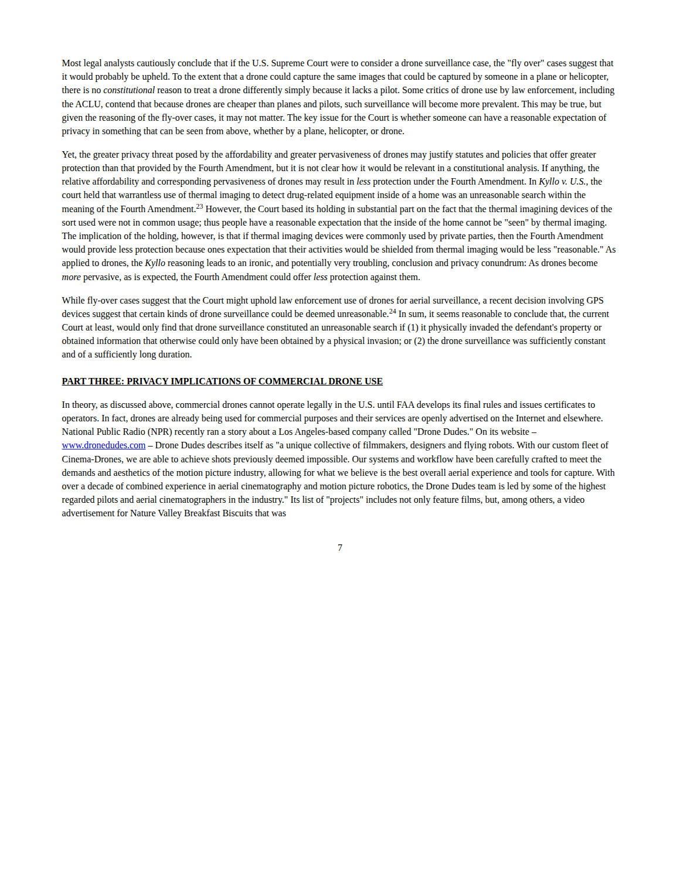Most legal analysts cautiously conclude that if the U.S. Supreme Court were to consider a drone surveillance case, the "fly over" cases suggest that it would probably be upheld. To the extent that a drone could capture the same images that could be captured by someone in a plane or helicopter, there is no constitutional reason to treat a drone differently simply because it lacks a pilot. Some critics of drone use by law enforcement, including the ACLU, contend that because drones are cheaper than planes and pilots, such surveillance will become more prevalent. This may be true, but given the reasoning of the fly-over cases, it may not matter. The key issue for the Court is whether someone can have a reasonable expectation of privacy in something that can be seen from above, whether by a plane, helicopter, or drone.
Yet, the greater privacy threat posed by the affordability and greater pervasiveness of drones may justify statutes and policies that offer greater protection than that provided by the Fourth Amendment, but it is not clear how it would be relevant in a constitutional analysis. If anything, the relative affordability and corresponding pervasiveness of drones may result in less protection under the Fourth Amendment. In Kyllo v. U.S., the court held that warrantless use of thermal imaging to detect drug-related equipment inside of a home was an unreasonable search within the meaning of the Fourth Amendment.23 However, the Court based its holding in substantial part on the fact that the thermal imagining devices of the sort used were not in common usage; thus people have a reasonable expectation that the inside of the home cannot be "seen" by thermal imaging. The implication of the holding, however, is that if thermal imaging devices were commonly used by private parties, then the Fourth Amendment would provide less protection because ones expectation that their activities would be shielded from thermal imaging would be less "reasonable." As applied to drones, the Kyllo reasoning leads to an ironic, and potentially very troubling, conclusion and privacy conundrum: As drones become more pervasive, as is expected, the Fourth Amendment could offer less protection against them.
While fly-over cases suggest that the Court might uphold law enforcement use of drones for aerial surveillance, a recent decision involving GPS devices suggest that certain kinds of drone surveillance could be deemed unreasonable.24 In sum, it seems reasonable to conclude that, the current Court at least, would only find that drone surveillance constituted an unreasonable search if (1) it physically invaded the defendant's property or obtained information that otherwise could only have been obtained by a physical invasion; or (2) the drone surveillance was sufficiently constant and of a sufficiently long duration.
PART THREE: PRIVACY IMPLICATIONS OF COMMERCIAL DRONE USE
In theory, as discussed above, commercial drones cannot operate legally in the U.S. until FAA develops its final rules and issues certificates to operators. In fact, drones are already being used for commercial purposes and their services are openly advertised on the Internet and elsewhere. National Public Radio (NPR) recently ran a story about a Los Angeles-based company called "Drone Dudes." On its website – www.dronedudes.com – Drone Dudes describes itself as "a unique collective of filmmakers, designers and flying robots. With our custom fleet of Cinema-Drones, we are able to achieve shots previously deemed impossible. Our systems and workflow have been carefully crafted to meet the demands and aesthetics of the motion picture industry, allowing for what we believe is the best overall aerial experience and tools for capture. With over a decade of combined experience in aerial cinematography and motion picture robotics, the Drone Dudes team is led by some of the highest regarded pilots and aerial cinematographers in the industry." Its list of "projects" includes not only feature films, but, among others, a video advertisement for Nature Valley Breakfast Biscuits that was
7